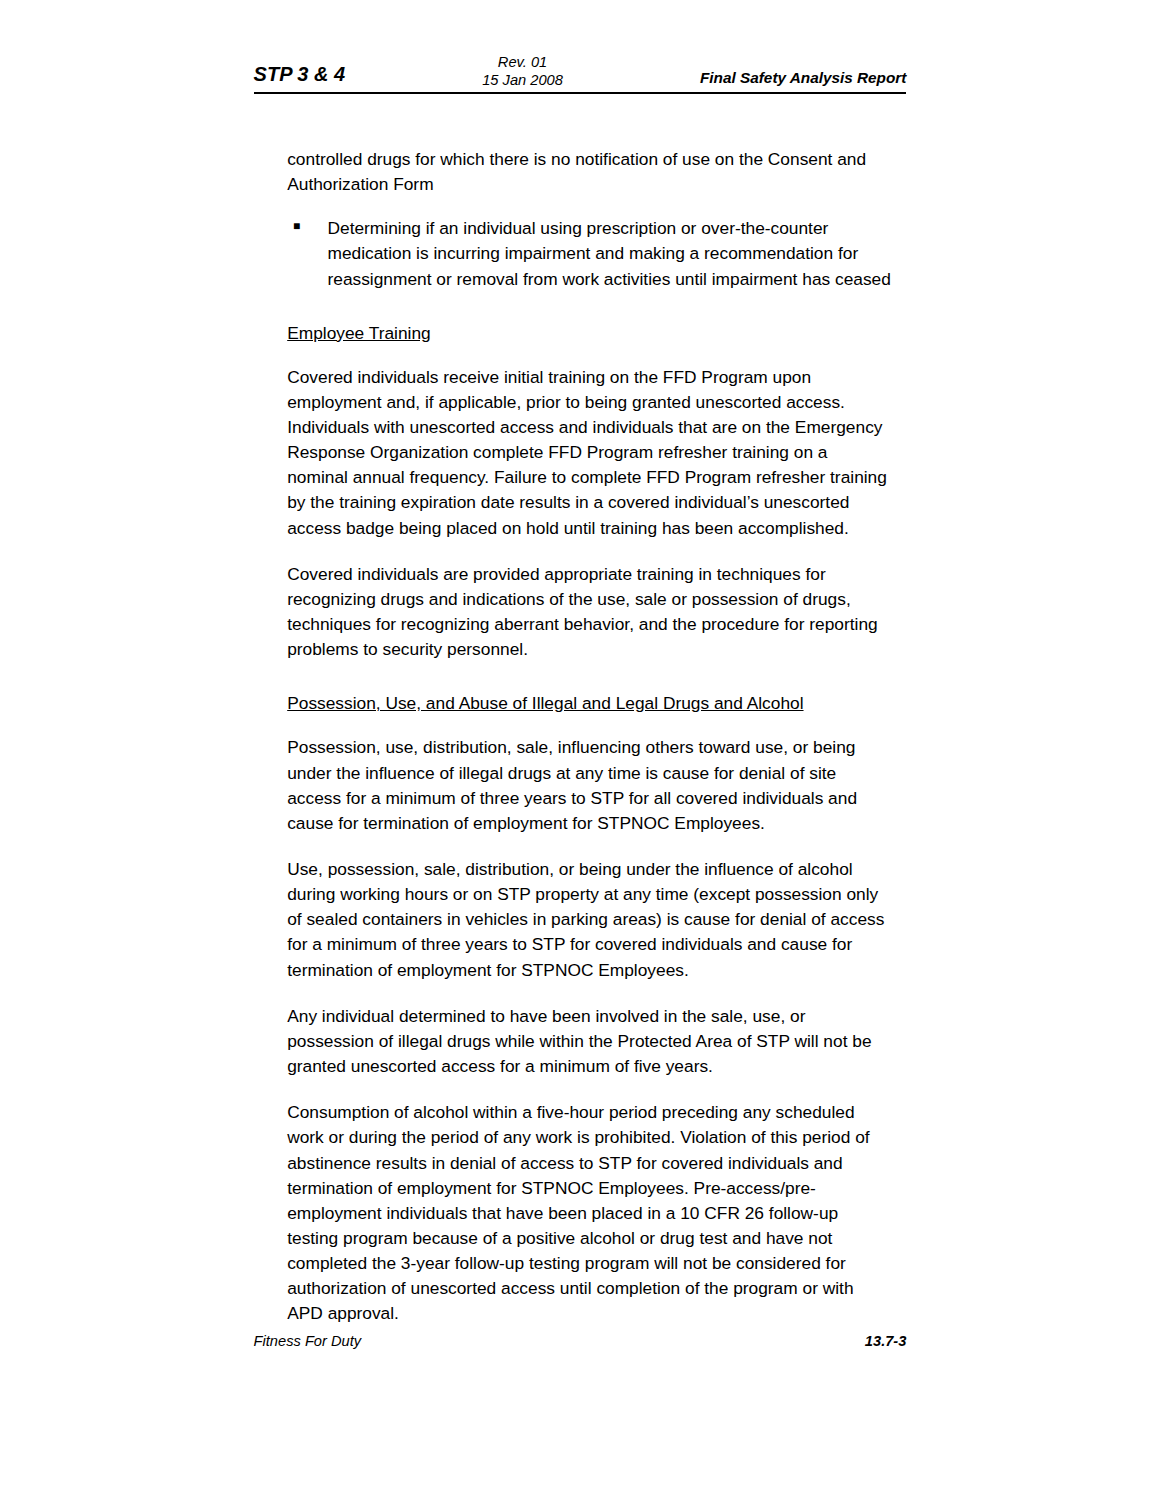STP 3 & 4
Rev. 01
15 Jan 2008
Final Safety Analysis Report
controlled drugs for which there is no notification of use on the Consent and Authorization Form
Determining if an individual using prescription or over-the-counter medication is incurring impairment and making a recommendation for reassignment or removal from work activities until impairment has ceased
Employee Training
Covered individuals receive initial training on the FFD Program upon employment and, if applicable, prior to being granted unescorted access. Individuals with unescorted access and individuals that are on the Emergency Response Organization complete FFD Program refresher training on a nominal annual frequency. Failure to complete FFD Program refresher training by the training expiration date results in a covered individual’s unescorted access badge being placed on hold until training has been accomplished.
Covered individuals are provided appropriate training in techniques for recognizing drugs and indications of the use, sale or possession of drugs, techniques for recognizing aberrant behavior, and the procedure for reporting problems to security personnel.
Possession, Use, and Abuse of Illegal and Legal Drugs and Alcohol
Possession, use, distribution, sale, influencing others toward use, or being under the influence of illegal drugs at any time is cause for denial of site access for a minimum of three years to STP for all covered individuals and cause for termination of employment for STPNOC Employees.
Use, possession, sale, distribution, or being under the influence of alcohol during working hours or on STP property at any time (except possession only of sealed containers in vehicles in parking areas) is cause for denial of access for a minimum of three years to STP for covered individuals and cause for termination of employment for STPNOC Employees.
Any individual determined to have been involved in the sale, use, or possession of illegal drugs while within the Protected Area of STP will not be granted unescorted access for a minimum of five years.
Consumption of alcohol within a five-hour period preceding any scheduled work or during the period of any work is prohibited. Violation of this period of abstinence results in denial of access to STP for covered individuals and termination of employment for STPNOC Employees. Pre-access/pre-employment individuals that have been placed in a 10 CFR 26 follow-up testing program because of a positive alcohol or drug test and have not completed the 3-year follow-up testing program will not be considered for authorization of unescorted access until completion of the program or with APD approval.
Fitness For Duty
13.7-3